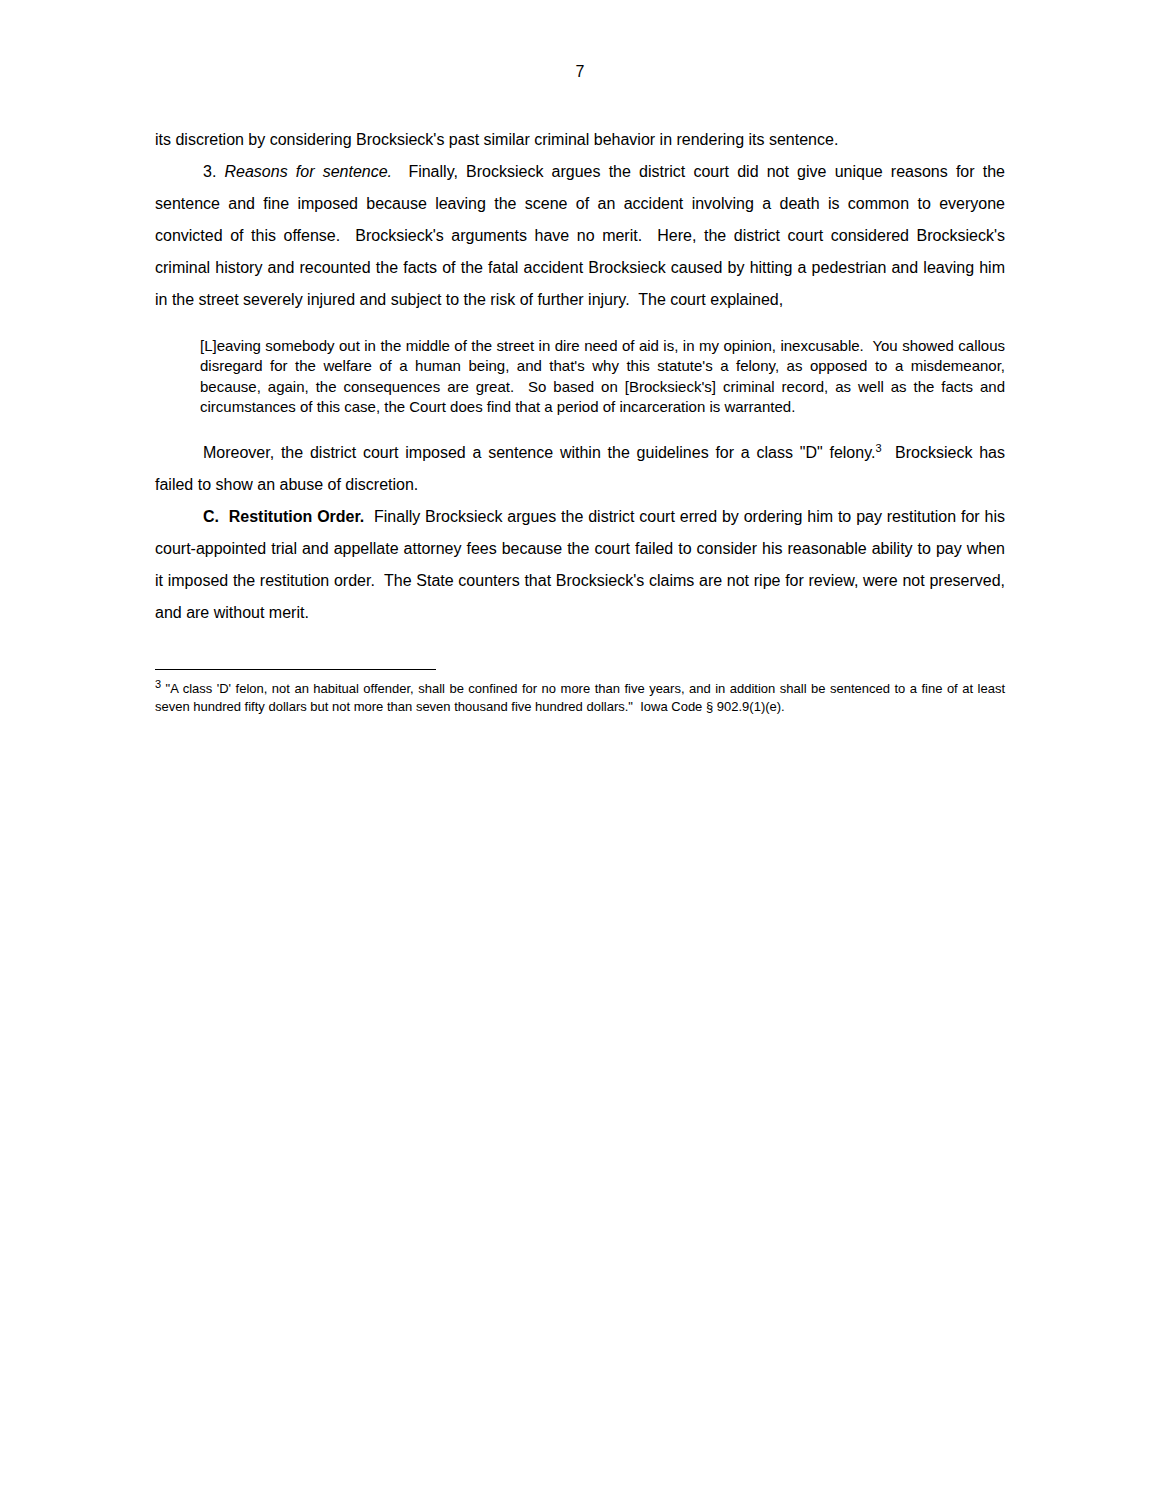7
its discretion by considering Brocksieck's past similar criminal behavior in rendering its sentence.
3. Reasons for sentence. Finally, Brocksieck argues the district court did not give unique reasons for the sentence and fine imposed because leaving the scene of an accident involving a death is common to everyone convicted of this offense. Brocksieck's arguments have no merit. Here, the district court considered Brocksieck's criminal history and recounted the facts of the fatal accident Brocksieck caused by hitting a pedestrian and leaving him in the street severely injured and subject to the risk of further injury. The court explained,
[L]eaving somebody out in the middle of the street in dire need of aid is, in my opinion, inexcusable. You showed callous disregard for the welfare of a human being, and that's why this statute's a felony, as opposed to a misdemeanor, because, again, the consequences are great. So based on [Brocksieck's] criminal record, as well as the facts and circumstances of this case, the Court does find that a period of incarceration is warranted.
Moreover, the district court imposed a sentence within the guidelines for a class "D" felony.3 Brocksieck has failed to show an abuse of discretion.
C. Restitution Order. Finally Brocksieck argues the district court erred by ordering him to pay restitution for his court-appointed trial and appellate attorney fees because the court failed to consider his reasonable ability to pay when it imposed the restitution order. The State counters that Brocksieck's claims are not ripe for review, were not preserved, and are without merit.
3 "A class 'D' felon, not an habitual offender, shall be confined for no more than five years, and in addition shall be sentenced to a fine of at least seven hundred fifty dollars but not more than seven thousand five hundred dollars." Iowa Code § 902.9(1)(e).